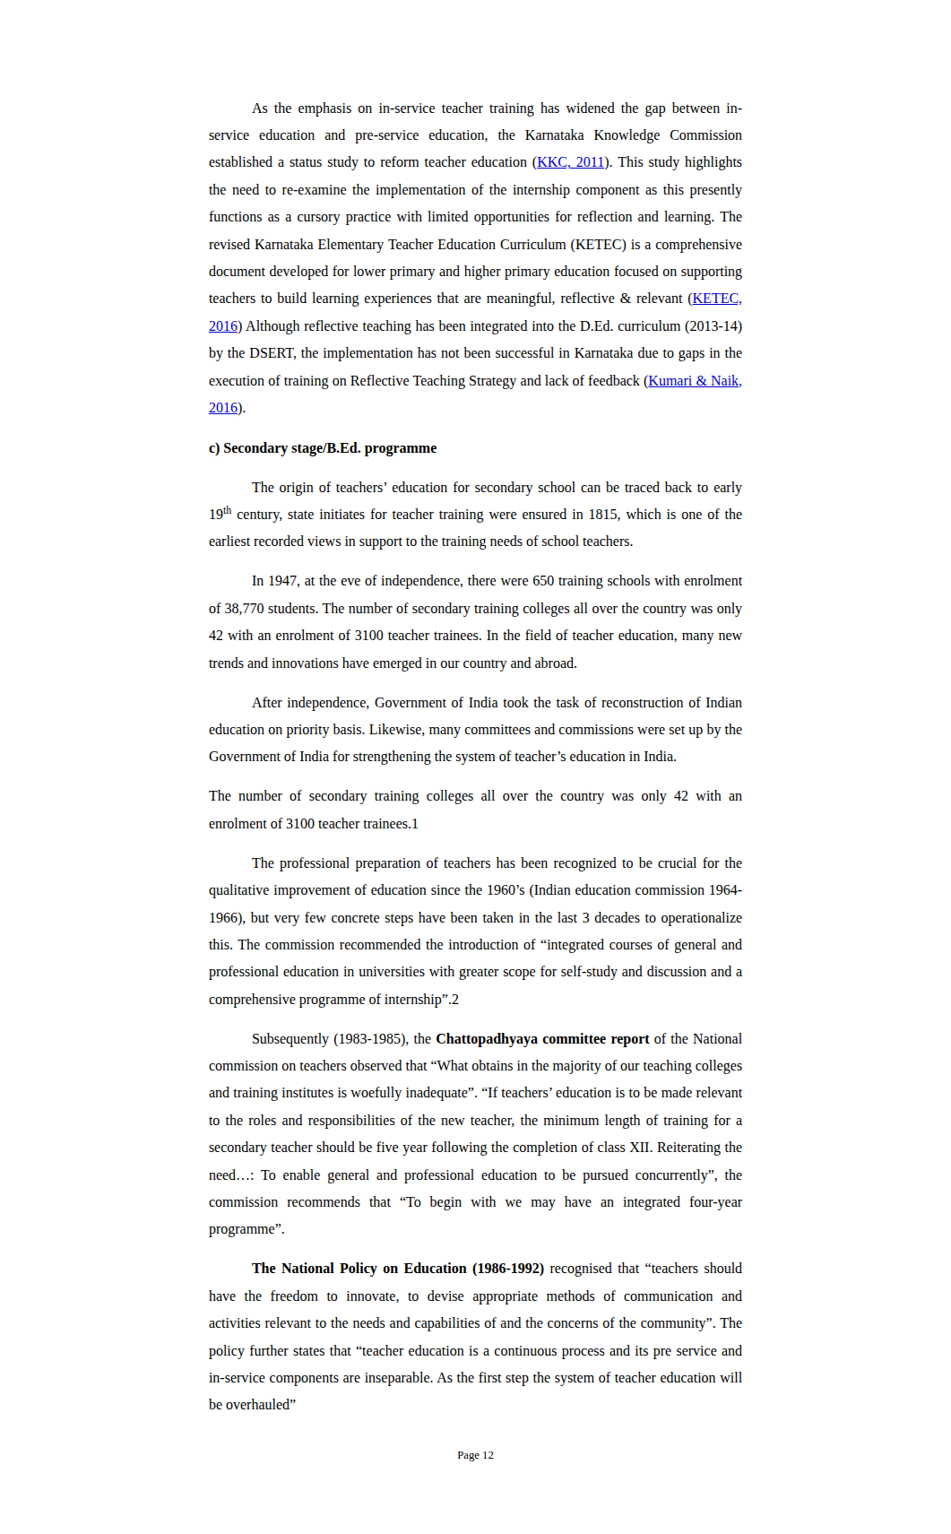As the emphasis on in-service teacher training has widened the gap between in-service education and pre-service education, the Karnataka Knowledge Commission established a status study to reform teacher education (KKC, 2011). This study highlights the need to re-examine the implementation of the internship component as this presently functions as a cursory practice with limited opportunities for reflection and learning. The revised Karnataka Elementary Teacher Education Curriculum (KETEC) is a comprehensive document developed for lower primary and higher primary education focused on supporting teachers to build learning experiences that are meaningful, reflective & relevant (KETEC, 2016) Although reflective teaching has been integrated into the D.Ed. curriculum (2013-14) by the DSERT, the implementation has not been successful in Karnataka due to gaps in the execution of training on Reflective Teaching Strategy and lack of feedback (Kumari & Naik, 2016).
c) Secondary stage/B.Ed. programme
The origin of teachers’ education for secondary school can be traced back to early 19th century, state initiates for teacher training were ensured in 1815, which is one of the earliest recorded views in support to the training needs of school teachers.
In 1947, at the eve of independence, there were 650 training schools with enrolment of 38,770 students. The number of secondary training colleges all over the country was only 42 with an enrolment of 3100 teacher trainees. In the field of teacher education, many new trends and innovations have emerged in our country and abroad.
After independence, Government of India took the task of reconstruction of Indian education on priority basis. Likewise, many committees and commissions were set up by the Government of India for strengthening the system of teacher’s education in India.
The number of secondary training colleges all over the country was only 42 with an enrolment of 3100 teacher trainees.1
The professional preparation of teachers has been recognized to be crucial for the qualitative improvement of education since the 1960’s (Indian education commission 1964-1966), but very few concrete steps have been taken in the last 3 decades to operationalize this. The commission recommended the introduction of “integrated courses of general and professional education in universities with greater scope for self-study and discussion and a comprehensive programme of internship”.2
Subsequently (1983-1985), the Chattopadhyaya committee report of the National commission on teachers observed that “What obtains in the majority of our teaching colleges and training institutes is woefully inadequate”. “If teachers’ education is to be made relevant to the roles and responsibilities of the new teacher, the minimum length of training for a secondary teacher should be five year following the completion of class XII. Reiterating the need…: To enable general and professional education to be pursued concurrently”, the commission recommends that “To begin with we may have an integrated four-year programme”.
The National Policy on Education (1986-1992) recognised that “teachers should have the freedom to innovate, to devise appropriate methods of communication and activities relevant to the needs and capabilities of and the concerns of the community”. The policy further states that “teacher education is a continuous process and its pre service and in-service components are inseparable. As the first step the system of teacher education will be overhauled”
Page 12